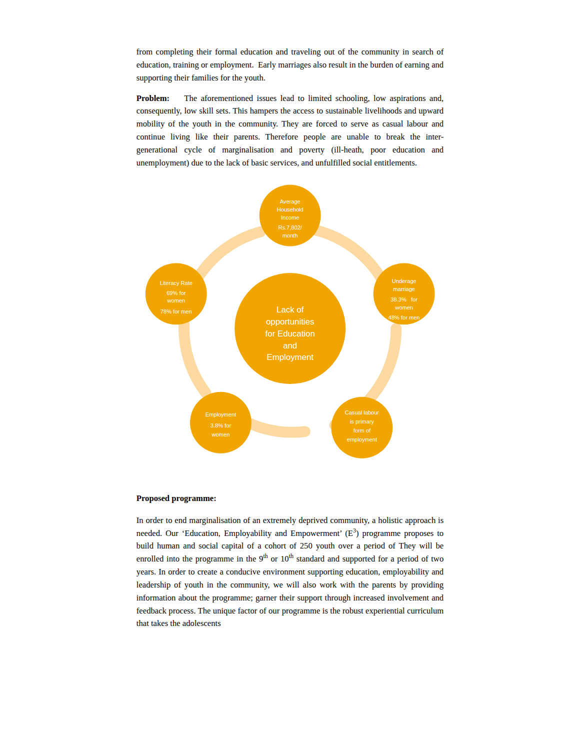from completing their formal education and traveling out of the community in search of education, training or employment. Early marriages also result in the burden of earning and supporting their families for the youth.
Problem: The aforementioned issues lead to limited schooling, low aspirations and, consequently, low skill sets. This hampers the access to sustainable livelihoods and upward mobility of the youth in the community. They are forced to serve as casual labour and continue living like their parents. Therefore people are unable to break the inter-generational cycle of marginalisation and poverty (ill-heath, poor education and unemployment) due to the lack of basic services, and unfulfilled social entitlements.
Lack of opportunities for Education and Employment Average Household Income Rs.7,802/ month Underage marriage 38.3% for women 48% for men Literacy Rate 69% for women 78% for men Casual labour is primary form of employment Employment 3.8% for women
Proposed programme:
In order to end marginalisation of an extremely deprived community, a holistic approach is needed. Our ‘Education, Employability and Empowerment’ (E3) programme proposes to build human and social capital of a cohort of 250 youth over a period of They will be enrolled into the programme in the 9th or 10th standard and supported for a period of two years. In order to create a conducive environment supporting education, employability and leadership of youth in the community, we will also work with the parents by providing information about the programme; garner their support through increased involvement and feedback process. The unique factor of our programme is the robust experiential curriculum that takes the adolescents